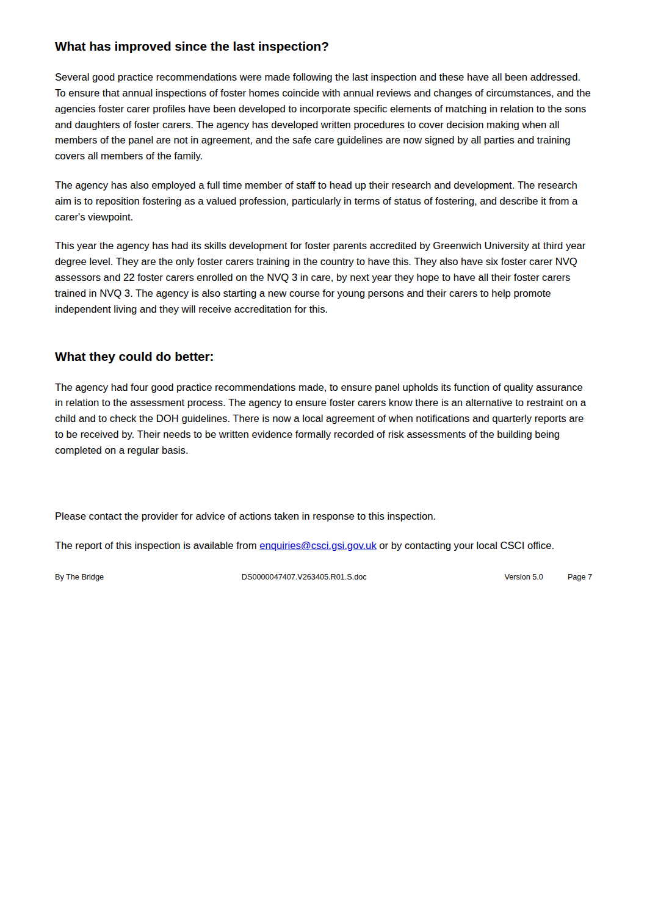What has improved since the last inspection?
Several good practice recommendations were made following the last inspection and these have all been addressed. To ensure that annual inspections of foster homes coincide with annual reviews and changes of circumstances, and the agencies foster carer profiles have been developed to incorporate specific elements of matching in relation to the sons and daughters of foster carers. The agency has developed written procedures to cover decision making when all members of the panel are not in agreement, and the safe care guidelines are now signed by all parties and training covers all members of the family.
The agency has also employed a full time member of staff to head up their research and development. The research aim is to reposition fostering as a valued profession, particularly in terms of status of fostering, and describe it from a carer's viewpoint.
This year the agency has had its skills development for foster parents accredited by Greenwich University at third year degree level. They are the only foster carers training in the country to have this. They also have six foster carer NVQ assessors and 22 foster carers enrolled on the NVQ 3 in care, by next year they hope to have all their foster carers trained in NVQ 3. The agency is also starting a new course for young persons and their carers to help promote independent living and they will receive accreditation for this.
What they could do better:
The agency had four good practice recommendations made, to ensure panel upholds its function of quality assurance in relation to the assessment process. The agency to ensure foster carers know there is an alternative to restraint on a child and to check the DOH guidelines. There is now a local agreement of when notifications and quarterly reports are to be received by. Their needs to be written evidence formally recorded of risk assessments of the building being completed on a regular basis.
Please contact the provider for advice of actions taken in response to this inspection.
The report of this inspection is available from enquiries@csci.gsi.gov.uk or by contacting your local CSCI office.
By The Bridge DS0000047407.V263405.R01.S.doc Version 5.0 Page 7